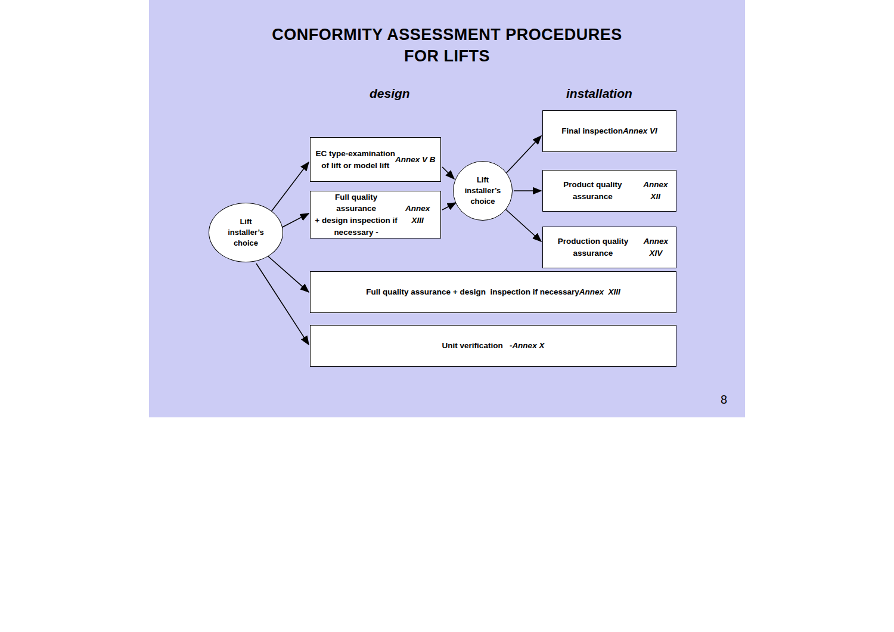CONFORMITY ASSESSMENT PROCEDURES
FOR LIFTS
design
installation
Lift
installer’s
choice
Lift
installer’s
choice
EC type-examination
of lift or model lift
Annex V B
Full quality assurance
+ design inspection if
necessary - Annex XIII
Final inspection
Annex VI
Product quality assurance
Annex XII
Production quality assurance
Annex XIV
Full quality assurance + design inspection if necessary
Annex XIII
Unit verification - Annex X
8